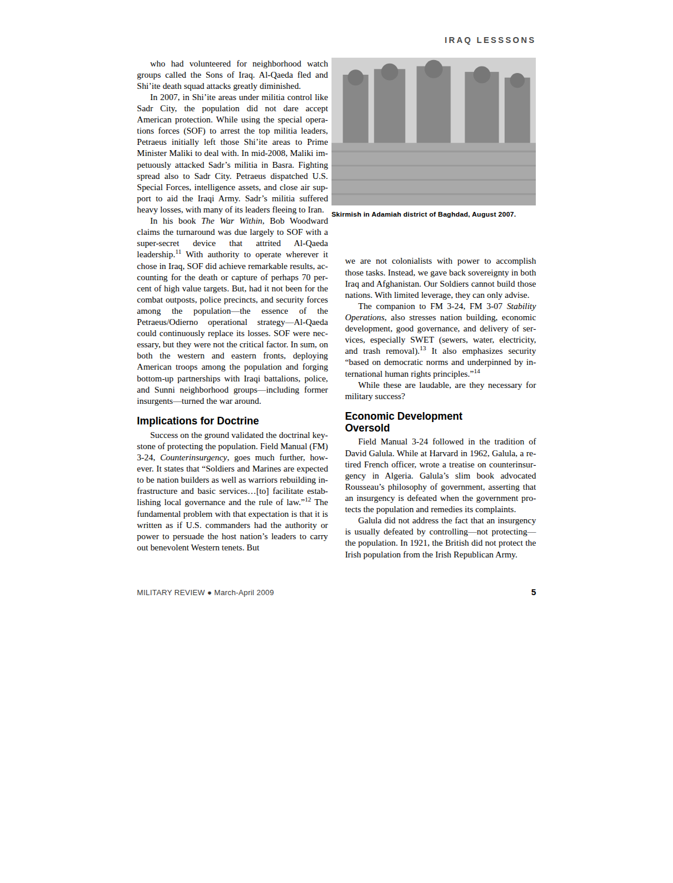IRAQ LESSSONS
Skirmish in Adamiah district of Baghdad, August 2007.
who had volunteered for neighborhood watch groups called the Sons of Iraq. Al-Qaeda fled and Shi’ite death squad attacks greatly diminished.
In 2007, in Shi’ite areas under militia control like Sadr City, the population did not dare accept American protection. While using the special operations forces (SOF) to arrest the top militia leaders, Petraeus initially left those Shi’ite areas to Prime Minister Maliki to deal with. In mid-2008, Maliki impetuously attacked Sadr’s militia in Basra. Fighting spread also to Sadr City. Petraeus dispatched U.S. Special Forces, intelligence assets, and close air support to aid the Iraqi Army. Sadr’s militia suffered heavy losses, with many of its leaders fleeing to Iran.
In his book The War Within, Bob Woodward claims the turnaround was due largely to SOF with a super-secret device that attrited Al-Qaeda leadership.11 With authority to operate wherever it chose in Iraq, SOF did achieve remarkable results, accounting for the death or capture of perhaps 70 percent of high value targets. But, had it not been for the combat outposts, police precincts, and security forces among the population—the essence of the Petraeus/Odierno operational strategy—Al-Qaeda could continuously replace its losses. SOF were necessary, but they were not the critical factor. In sum, on both the western and eastern fronts, deploying American troops among the population and forging bottom-up partnerships with Iraqi battalions, police, and Sunni neighborhood groups—including former insurgents—turned the war around.
Implications for Doctrine
Success on the ground validated the doctrinal keystone of protecting the population. Field Manual (FM) 3-24, Counterinsurgency, goes much further, however. It states that “Soldiers and Marines are expected to be nation builders as well as warriors rebuilding infrastructure and basic services…[to] facilitate establishing local governance and the rule of law.”12 The fundamental problem with that expectation is that it is written as if U.S. commanders had the authority or power to persuade the host nation’s leaders to carry out benevolent Western tenets. But we are not colonialists with power to accomplish those tasks. Instead, we gave back sovereignty in both Iraq and Afghanistan. Our Soldiers cannot build those nations. With limited leverage, they can only advise.
The companion to FM 3-24, FM 3-07 Stability Operations, also stresses nation building, economic development, good governance, and delivery of services, especially SWET (sewers, water, electricity, and trash removal).13 It also emphasizes security “based on democratic norms and underpinned by international human rights principles.”14
While these are laudable, are they necessary for military success?
Economic Development
Oversold
Field Manual 3-24 followed in the tradition of David Galula. While at Harvard in 1962, Galula, a retired French officer, wrote a treatise on counterinsurgency in Algeria. Galula’s slim book advocated Rousseau’s philosophy of government, asserting that an insurgency is defeated when the government protects the population and remedies its complaints.
Galula did not address the fact that an insurgency is usually defeated by controlling—not protecting—the population. In 1921, the British did not protect the Irish population from the Irish Republican Army.
MILITARY REVIEW ● March-April 2009
5